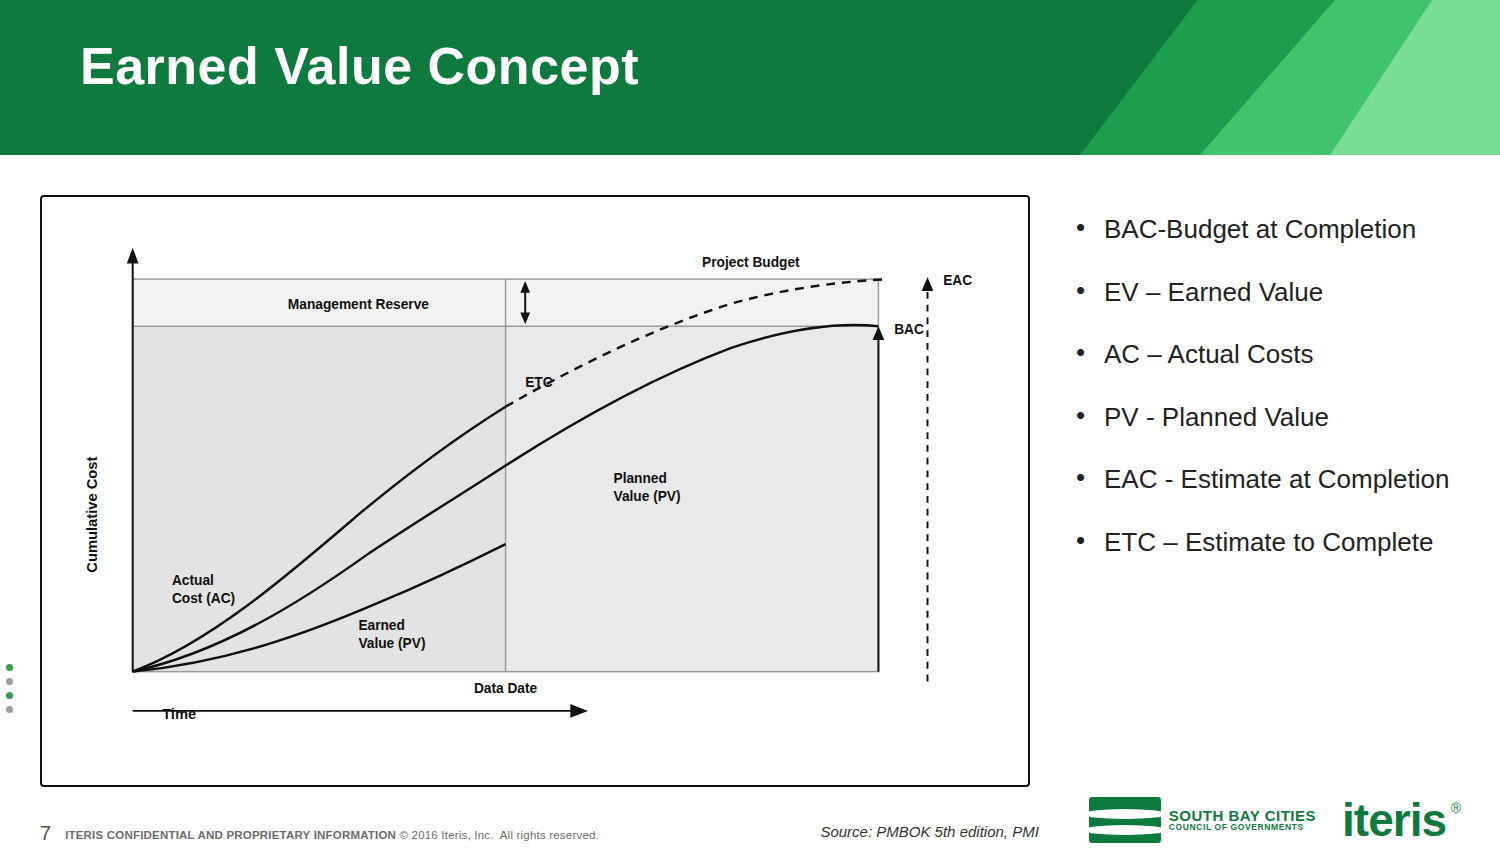Earned Value Concept
Earned Value Management cumulative cost versus time chart Chart showing Project Budget, Management Reserve, BAC, EAC, ETC, Planned Value, Earned Value and Actual Cost curves over time with a Data Date divider. Cumulative Cost Time Data Date Project Budget Management Reserve ETC Planned Value (PV) Actual Cost (AC) Earned Value (PV) BAC EAC
BAC-Budget at Completion
EV – Earned Value
AC – Actual Costs
PV - Planned Value
EAC - Estimate at Completion
ETC – Estimate to Complete
7
ITERIS CONFIDENTIAL AND PROPRIETARY INFORMATION © 2016 Iteris, Inc. All rights reserved.
Source: PMBOK 5th edition, PMI
SOUTH BAY CITIES
COUNCIL OF GOVERNMENTS
iteris®